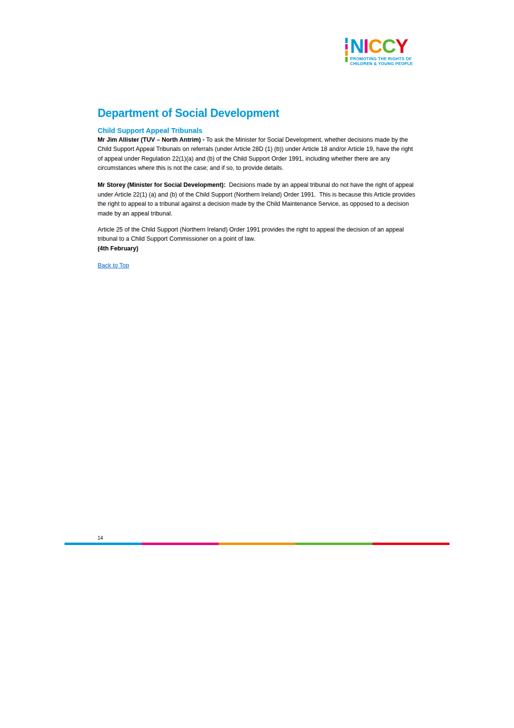NICCY
PROMOTING THE RIGHTS OF
CHILDREN & YOUNG PEOPLE
Department of Social Development
Child Support Appeal Tribunals
Mr Jim Allister (TUV – North Antrim) - To ask the Minister for Social Development, whether decisions made by the Child Support Appeal Tribunals on referrals (under Article 28D (1) (b)) under Article 18 and/or Article 19, have the right of appeal under Regulation 22(1)(a) and (b) of the Child Support Order 1991, including whether there are any circumstances where this is not the case; and if so, to provide details.
Mr Storey (Minister for Social Development): Decisions made by an appeal tribunal do not have the right of appeal under Article 22(1) (a) and (b) of the Child Support (Northern Ireland) Order 1991. This is because this Article provides the right to appeal to a tribunal against a decision made by the Child Maintenance Service, as opposed to a decision made by an appeal tribunal.
Article 25 of the Child Support (Northern Ireland) Order 1991 provides the right to appeal the decision of an appeal tribunal to a Child Support Commissioner on a point of law.
(4th February)
Back to Top
14